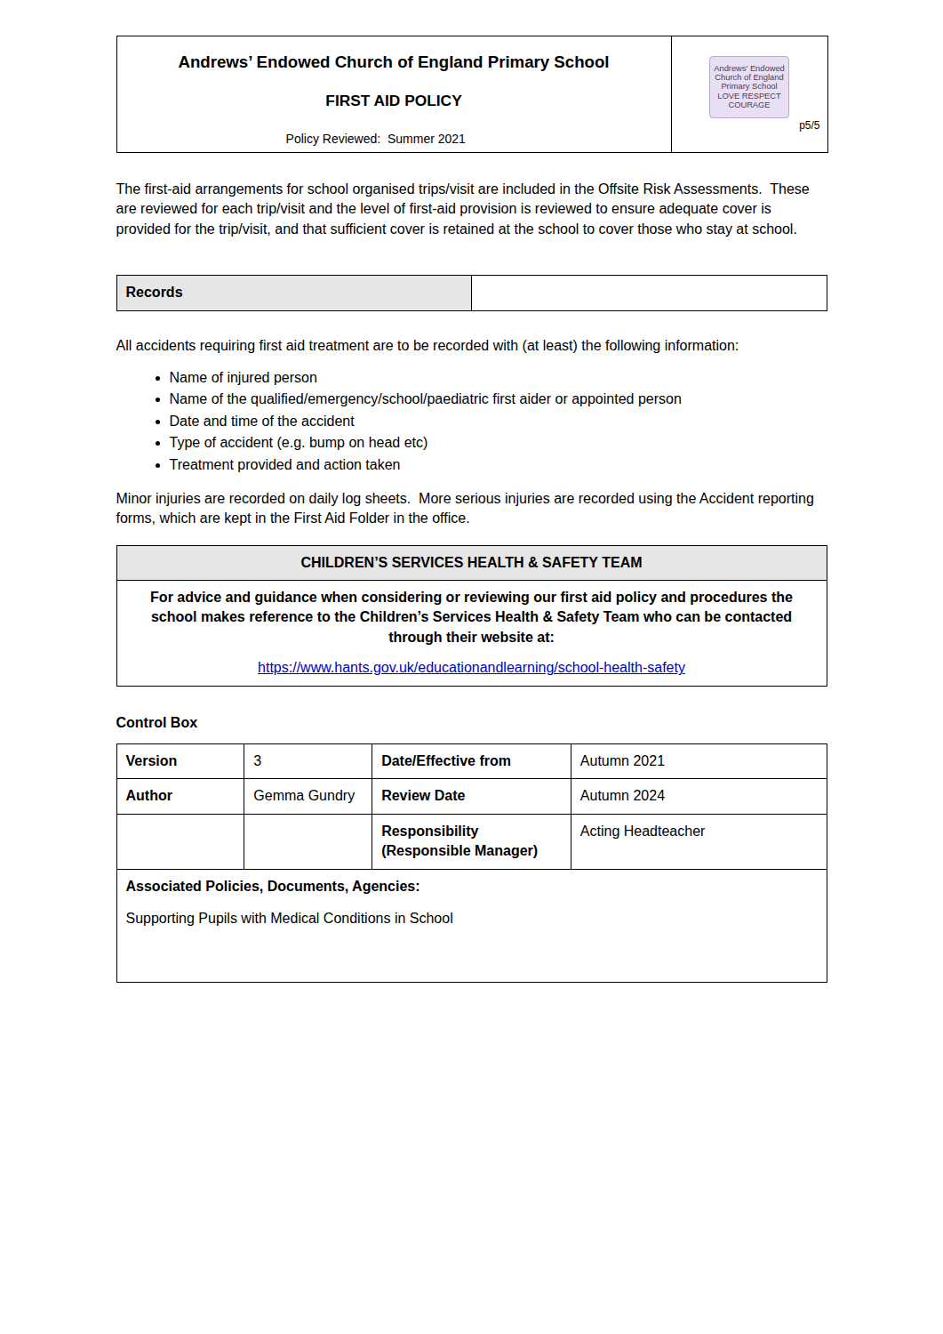Andrews’ Endowed Church of England Primary School
FIRST AID POLICY
Policy Reviewed: Summer 2021
Andrews' Endowed
Church of England
Primary School
LOVE RESPECT COURAGE
p5/5
The first-aid arrangements for school organised trips/visit are included in the Offsite Risk Assessments. These are reviewed for each trip/visit and the level of first-aid provision is reviewed to ensure adequate cover is provided for the trip/visit, and that sufficient cover is retained at the school to cover those who stay at school.
| Records | |
All accidents requiring first aid treatment are to be recorded with (at least) the following information:
Name of injured person
Name of the qualified/emergency/school/paediatric first aider or appointed person
Date and time of the accident
Type of accident (e.g. bump on head etc)
Treatment provided and action taken
Minor injuries are recorded on daily log sheets. More serious injuries are recorded using the Accident reporting forms, which are kept in the First Aid Folder in the office.
| CHILDREN’S SERVICES HEALTH & SAFETY TEAM |
| For advice and guidance when considering or reviewing our first aid policy and procedures the school makes reference to the Children’s Services Health & Safety Team who can be contacted through their website at: https://www.hants.gov.uk/educationandlearning/school-health-safety |
Control Box
| Version | 3 | Date/Effective from | Autumn 2021 |
| Author | Gemma Gundry | Review Date | Autumn 2024 |
| | | Responsibility (Responsible Manager) | Acting Headteacher |
| Associated Policies, Documents, Agencies: Supporting Pupils with Medical Conditions in School |